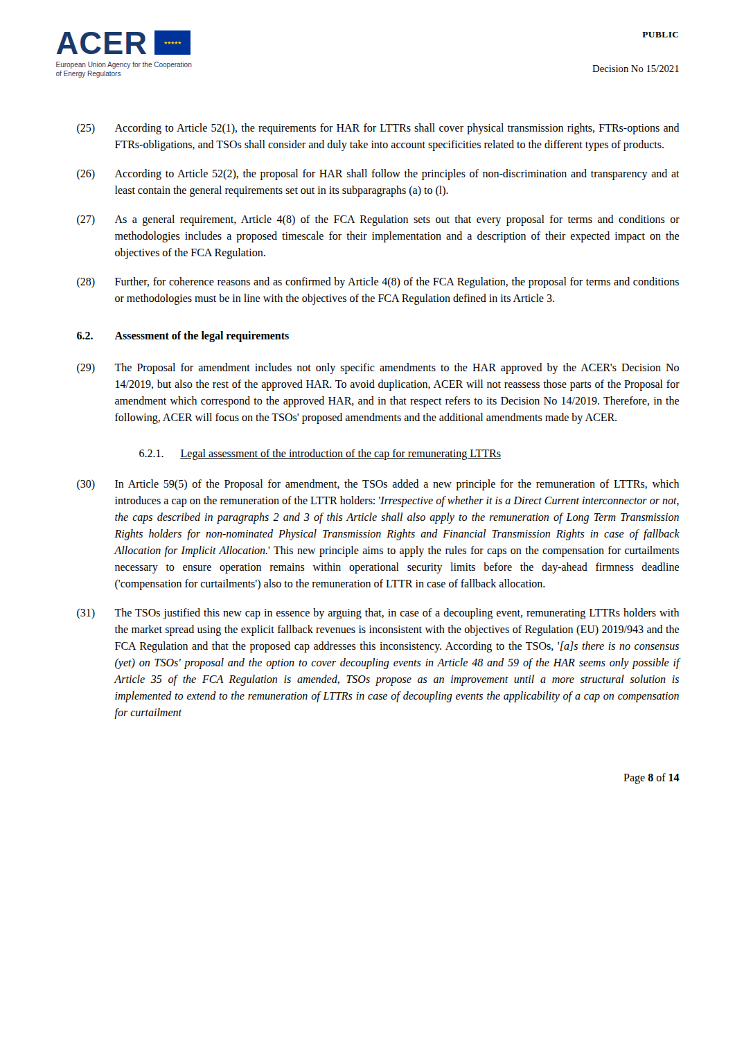ACER
European Union Agency for the Cooperation
of Energy Regulators
PUBLIC
Decision No 15/2021
(25)
According to Article 52(1), the requirements for HAR for LTTRs shall cover physical transmission rights, FTRs-options and FTRs-obligations, and TSOs shall consider and duly take into account specificities related to the different types of products.
(26)
According to Article 52(2), the proposal for HAR shall follow the principles of non-discrimination and transparency and at least contain the general requirements set out in its subparagraphs (a) to (l).
(27)
As a general requirement, Article 4(8) of the FCA Regulation sets out that every proposal for terms and conditions or methodologies includes a proposed timescale for their implementation and a description of their expected impact on the objectives of the FCA Regulation.
(28)
Further, for coherence reasons and as confirmed by Article 4(8) of the FCA Regulation, the proposal for terms and conditions or methodologies must be in line with the objectives of the FCA Regulation defined in its Article 3.
6.2.
Assessment of the legal requirements
(29)
The Proposal for amendment includes not only specific amendments to the HAR approved by the ACER's Decision No 14/2019, but also the rest of the approved HAR. To avoid duplication, ACER will not reassess those parts of the Proposal for amendment which correspond to the approved HAR, and in that respect refers to its Decision No 14/2019. Therefore, in the following, ACER will focus on the TSOs' proposed amendments and the additional amendments made by ACER.
6.2.1. Legal assessment of the introduction of the cap for remunerating LTTRs
(30)
In Article 59(5) of the Proposal for amendment, the TSOs added a new principle for the remuneration of LTTRs, which introduces a cap on the remuneration of the LTTR holders: 'Irrespective of whether it is a Direct Current interconnector or not, the caps described in paragraphs 2 and 3 of this Article shall also apply to the remuneration of Long Term Transmission Rights holders for non-nominated Physical Transmission Rights and Financial Transmission Rights in case of fallback Allocation for Implicit Allocation.' This new principle aims to apply the rules for caps on the compensation for curtailments necessary to ensure operation remains within operational security limits before the day-ahead firmness deadline ('compensation for curtailments') also to the remuneration of LTTR in case of fallback allocation.
(31)
The TSOs justified this new cap in essence by arguing that, in case of a decoupling event, remunerating LTTRs holders with the market spread using the explicit fallback revenues is inconsistent with the objectives of Regulation (EU) 2019/943 and the FCA Regulation and that the proposed cap addresses this inconsistency. According to the TSOs, '[a]s there is no consensus (yet) on TSOs' proposal and the option to cover decoupling events in Article 48 and 59 of the HAR seems only possible if Article 35 of the FCA Regulation is amended, TSOs propose as an improvement until a more structural solution is implemented to extend to the remuneration of LTTRs in case of decoupling events the applicability of a cap on compensation for curtailment
Page 8 of 14